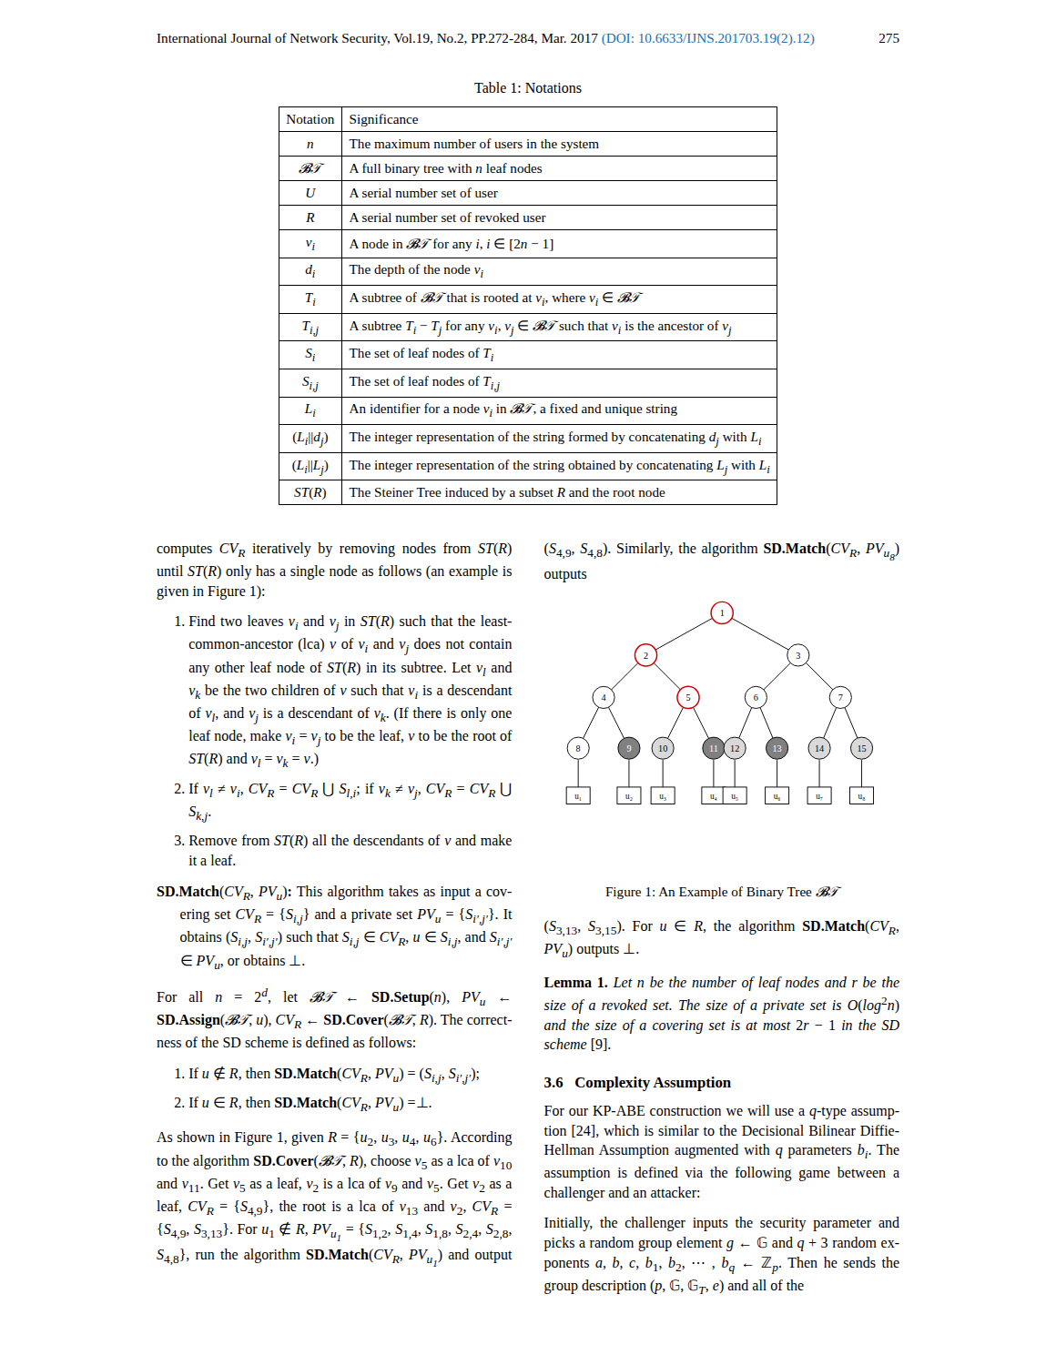International Journal of Network Security, Vol.19, No.2, PP.272-284, Mar. 2017 (DOI: 10.6633/IJNS.201703.19(2).12)
275
Table 1: Notations
| Notation | Significance |
| --- | --- |
| n | The maximum number of users in the system |
| 𝓑𝒯 | A full binary tree with n leaf nodes |
| U | A serial number set of user |
| R | A serial number set of revoked user |
| v i | A node in 𝓑𝒯 for any i , i ∈ [2 n − 1] |
| d i | The depth of the node v i |
| T i | A subtree of 𝓑𝒯 that is rooted at v i , where v i ∈ 𝓑𝒯 |
| T i,j | A subtree T i − T j for any v i , v j ∈ 𝓑𝒯 such that v i is the ancestor of v j |
| S i | The set of leaf nodes of T i |
| S i,j | The set of leaf nodes of T i,j |
| L i | An identifier for a node v i in 𝓑𝒯 , a fixed and unique string |
| ( L i // d j ) | The integer representation of the string formed by concatenating d j with L i |
| ( L i // L j ) | The integer representation of the string obtained by concatenating L j with L i |
| ST ( R ) | The Steiner Tree induced by a subset R and the root node |
computes CVR iteratively by removing nodes from ST(R) until ST(R) only has a single node as follows (an example is given in Figure 1):
Find two leaves vi and vj in ST(R) such that the least-common-ancestor (lca) v of vi and vj does not contain any other leaf node of ST(R) in its subtree. Let vl and vk be the two children of v such that vi is a descendant of vl, and vj is a descendant of vk. (If there is only one leaf node, make vi = vj to be the leaf, v to be the root of ST(R) and vl = vk = v.)
If vl ≠ vi, CVR = CVR ⋃ Sl,i; if vk ≠ vj, CVR = CVR ⋃ Sk,j.
Remove from ST(R) all the descendants of v and make it a leaf.
SD.Match(CVR, PVu): This algorithm takes as input a covering set CVR = {Si,j} and a private set PVu = {Si′,j′}. It obtains (Si,j, Si′,j′) such that Si,j ∈ CVR, u ∈ Si,j, and Si′,j′ ∈ PVu, or obtains ⊥.
For all n = 2d, let 𝓑𝒯 ← SD.Setup(n), PVu ← SD.Assign(𝓑𝒯, u), CVR ← SD.Cover(𝓑𝒯, R). The correctness of the SD scheme is defined as follows:
If u ∉ R, then SD.Match(CVR, PVu) = (Si,j, Si′,j′);
If u ∈ R, then SD.Match(CVR, PVu) =⊥.
As shown in Figure 1, given R = {u2, u3, u4, u6}. According to the algorithm SD.Cover(𝓑𝒯, R), choose v5 as a lca of v10 and v11. Get v5 as a leaf, v2 is a lca of v9 and v5. Get v2 as a leaf, CVR = {S4,9}, the root is a lca of v13 and v2, CVR = {S4,9, S3,13}. For u1 ∉ R, PVu1 = {S1,2, S1,4, S1,8, S2,4, S2,8, S4,8}, run the algorithm SD.Match(CVR, PVu1) and output (S4,9, S4,8). Similarly, the algorithm SD.Match(CVR, PVu8) outputs
1 2 3 4 5 6 7 8 9 10 11 12 13 14 15 u₁ u₂ u₃ u₄ u₅ u₆ u₇ u₈
Figure 1: An Example of Binary Tree 𝓑𝒯
(S3,13, S3,15). For u ∈ R, the algorithm SD.Match(CVR, PVu) outputs ⊥.
Lemma 1. Let n be the number of leaf nodes and r be the size of a revoked set. The size of a private set is O(log2n) and the size of a covering set is at most 2r − 1 in the SD scheme [9].
3.6 Complexity Assumption
For our KP-ABE construction we will use a q-type assumption [24], which is similar to the Decisional Bilinear Diffie-Hellman Assumption augmented with q parameters bi. The assumption is defined via the following game between a challenger and an attacker:
Initially, the challenger inputs the security parameter and picks a random group element g ← 𝔾 and q + 3 random exponents a, b, c, b1, b2, ⋯ , bq ← ℤp. Then he sends the group description (p, 𝔾, 𝔾T, e) and all of the